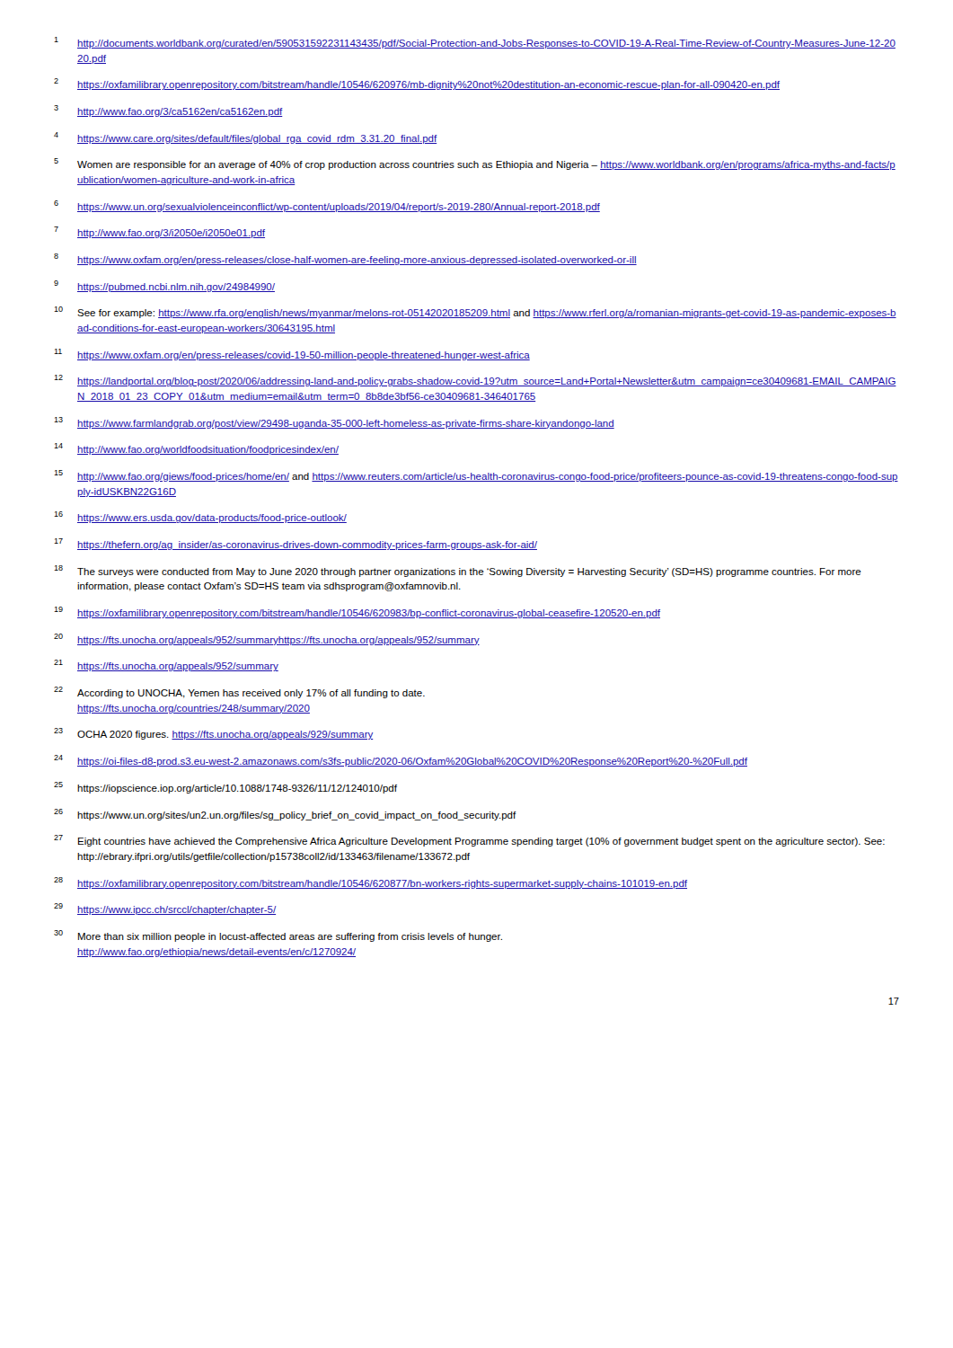http://documents.worldbank.org/curated/en/590531592231143435/pdf/Social-Protection-and-Jobs-Responses-to-COVID-19-A-Real-Time-Review-of-Country-Measures-June-12-2020.pdf
https://oxfamilibrary.openrepository.com/bitstream/handle/10546/620976/mb-dignity%20not%20destitution-an-economic-rescue-plan-for-all-090420-en.pdf
http://www.fao.org/3/ca5162en/ca5162en.pdf
https://www.care.org/sites/default/files/global_rga_covid_rdm_3.31.20_final.pdf
Women are responsible for an average of 40% of crop production across countries such as Ethiopia and Nigeria – https://www.worldbank.org/en/programs/africa-myths-and-facts/publication/women-agriculture-and-work-in-africa
https://www.un.org/sexualviolenceinconflict/wp-content/uploads/2019/04/report/s-2019-280/Annual-report-2018.pdf
http://www.fao.org/3/i2050e/i2050e01.pdf
https://www.oxfam.org/en/press-releases/close-half-women-are-feeling-more-anxious-depressed-isolated-overworked-or-ill
https://pubmed.ncbi.nlm.nih.gov/24984990/
See for example: https://www.rfa.org/english/news/myanmar/melons-rot-05142020185209.html and https://www.rferl.org/a/romanian-migrants-get-covid-19-as-pandemic-exposes-bad-conditions-for-east-european-workers/30643195.html
https://www.oxfam.org/en/press-releases/covid-19-50-million-people-threatened-hunger-west-africa
https://landportal.org/blog-post/2020/06/addressing-land-and-policy-grabs-shadow-covid-19?utm_source=Land+Portal+Newsletter&utm_campaign=ce30409681-EMAIL_CAMPAIGN_2018_01_23_COPY_01&utm_medium=email&utm_term=0_8b8de3bf56-ce30409681-346401765
https://www.farmlandgrab.org/post/view/29498-uganda-35-000-left-homeless-as-private-firms-share-kiryandongo-land
http://www.fao.org/worldfoodsituation/foodpricesindex/en/
http://www.fao.org/giews/food-prices/home/en/ and https://www.reuters.com/article/us-health-coronavirus-congo-food-price/profiteers-pounce-as-covid-19-threatens-congo-food-supply-idUSKBN22G16D
https://www.ers.usda.gov/data-products/food-price-outlook/
https://thefern.org/ag_insider/as-coronavirus-drives-down-commodity-prices-farm-groups-ask-for-aid/
The surveys were conducted from May to June 2020 through partner organizations in the ‘Sowing Diversity = Harvesting Security’ (SD=HS) programme countries. For more information, please contact Oxfam’s SD=HS team via sdhsprogram@oxfamnovib.nl.
https://oxfamilibrary.openrepository.com/bitstream/handle/10546/620983/bp-conflict-coronavirus-global-ceasefire-120520-en.pdf
https://fts.unocha.org/appeals/952/summaryhttps://fts.unocha.org/appeals/952/summary
https://fts.unocha.org/appeals/952/summary
According to UNOCHA, Yemen has received only 17% of all funding to date.
https://fts.unocha.org/countries/248/summary/2020
OCHA 2020 figures. https://fts.unocha.org/appeals/929/summary
https://oi-files-d8-prod.s3.eu-west-2.amazonaws.com/s3fs-public/2020-06/Oxfam%20Global%20COVID%20Response%20Report%20-%20Full.pdf
https://iopscience.iop.org/article/10.1088/1748-9326/11/12/124010/pdf
https://www.un.org/sites/un2.un.org/files/sg_policy_brief_on_covid_impact_on_food_security.pdf
Eight countries have achieved the Comprehensive Africa Agriculture Development Programme spending target (10% of government budget spent on the agriculture sector). See:
http://ebrary.ifpri.org/utils/getfile/collection/p15738coll2/id/133463/filename/133672.pdf
https://oxfamilibrary.openrepository.com/bitstream/handle/10546/620877/bn-workers-rights-supermarket-supply-chains-101019-en.pdf
https://www.ipcc.ch/srccl/chapter/chapter-5/
More than six million people in locust-affected areas are suffering from crisis levels of hunger.
http://www.fao.org/ethiopia/news/detail-events/en/c/1270924/
17